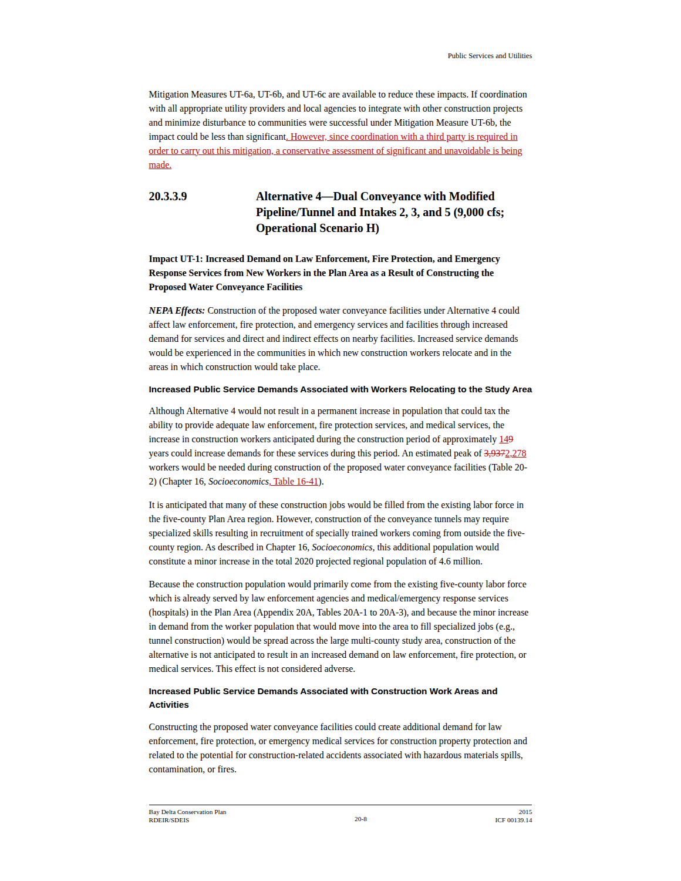Public Services and Utilities
Mitigation Measures UT-6a, UT-6b, and UT-6c are available to reduce these impacts. If coordination with all appropriate utility providers and local agencies to integrate with other construction projects and minimize disturbance to communities were successful under Mitigation Measure UT-6b, the impact could be less than significant. However, since coordination with a third party is required in order to carry out this mitigation, a conservative assessment of significant and unavoidable is being made.
20.3.3.9 Alternative 4—Dual Conveyance with Modified Pipeline/Tunnel and Intakes 2, 3, and 5 (9,000 cfs; Operational Scenario H)
Impact UT-1: Increased Demand on Law Enforcement, Fire Protection, and Emergency Response Services from New Workers in the Plan Area as a Result of Constructing the Proposed Water Conveyance Facilities
NEPA Effects: Construction of the proposed water conveyance facilities under Alternative 4 could affect law enforcement, fire protection, and emergency services and facilities through increased demand for services and direct and indirect effects on nearby facilities. Increased service demands would be experienced in the communities in which new construction workers relocate and in the areas in which construction would take place.
Increased Public Service Demands Associated with Workers Relocating to the Study Area
Although Alternative 4 would not result in a permanent increase in population that could tax the ability to provide adequate law enforcement, fire protection services, and medical services, the increase in construction workers anticipated during the construction period of approximately 149 years could increase demands for these services during this period. An estimated peak of 3,9372,278 workers would be needed during construction of the proposed water conveyance facilities (Table 20-2) (Chapter 16, Socioeconomics, Table 16-41).
It is anticipated that many of these construction jobs would be filled from the existing labor force in the five-county Plan Area region. However, construction of the conveyance tunnels may require specialized skills resulting in recruitment of specially trained workers coming from outside the five-county region. As described in Chapter 16, Socioeconomics, this additional population would constitute a minor increase in the total 2020 projected regional population of 4.6 million.
Because the construction population would primarily come from the existing five-county labor force which is already served by law enforcement agencies and medical/emergency response services (hospitals) in the Plan Area (Appendix 20A, Tables 20A-1 to 20A-3), and because the minor increase in demand from the worker population that would move into the area to fill specialized jobs (e.g., tunnel construction) would be spread across the large multi-county study area, construction of the alternative is not anticipated to result in an increased demand on law enforcement, fire protection, or medical services. This effect is not considered adverse.
Increased Public Service Demands Associated with Construction Work Areas and Activities
Constructing the proposed water conveyance facilities could create additional demand for law enforcement, fire protection, or emergency medical services for construction property protection and related to the potential for construction-related accidents associated with hazardous materials spills, contamination, or fires.
Bay Delta Conservation Plan
RDEIR/SDEIS
20-8
2015
ICF 00139.14